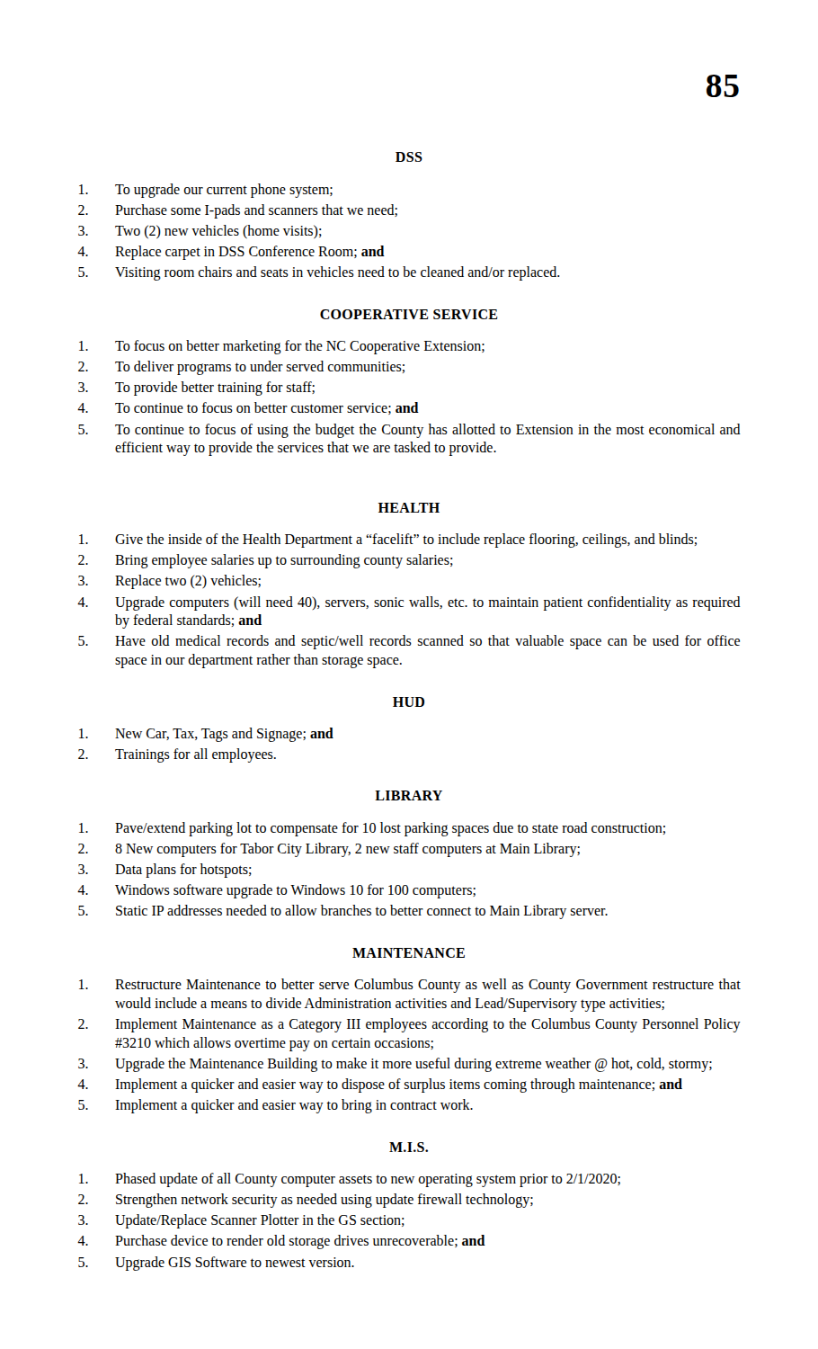85
DSS
To upgrade our current phone system;
Purchase some I-pads and scanners that we need;
Two (2) new vehicles (home visits);
Replace carpet in DSS Conference Room; and
Visiting room chairs and seats in vehicles need to be cleaned and/or replaced.
COOPERATIVE SERVICE
To focus on better marketing for the NC Cooperative Extension;
To deliver programs to under served communities;
To provide better training for staff;
To continue to focus on better customer service; and
To continue to focus of using the budget the County has allotted to Extension in the most economical and efficient way to provide the services that we are tasked to provide.
HEALTH
Give the inside of the Health Department a “facelift” to include replace flooring, ceilings, and blinds;
Bring employee salaries up to surrounding county salaries;
Replace two (2) vehicles;
Upgrade computers (will need 40), servers, sonic walls, etc. to maintain patient confidentiality as required by federal standards; and
Have old medical records and septic/well records scanned so that valuable space can be used for office space in our department rather than storage space.
HUD
New Car, Tax, Tags and Signage; and
Trainings for all employees.
LIBRARY
Pave/extend parking lot to compensate for 10 lost parking spaces due to state road construction;
8 New computers for Tabor City Library, 2 new staff computers at Main Library;
Data plans for hotspots;
Windows software upgrade to Windows 10 for 100 computers;
Static IP addresses needed to allow branches to better connect to Main Library server.
MAINTENANCE
Restructure Maintenance to better serve Columbus County as well as County Government restructure that would include a means to divide Administration activities and Lead/Supervisory type activities;
Implement Maintenance as a Category III employees according to the Columbus County Personnel Policy #3210 which allows overtime pay on certain occasions;
Upgrade the Maintenance Building to make it more useful during extreme weather @ hot, cold, stormy;
Implement a quicker and easier way to dispose of surplus items coming through maintenance; and
Implement a quicker and easier way to bring in contract work.
M.I.S.
Phased update of all County computer assets to new operating system prior to 2/1/2020;
Strengthen network security as needed using update firewall technology;
Update/Replace Scanner Plotter in the GS section;
Purchase device to render old storage drives unrecoverable; and
Upgrade GIS Software to newest version.